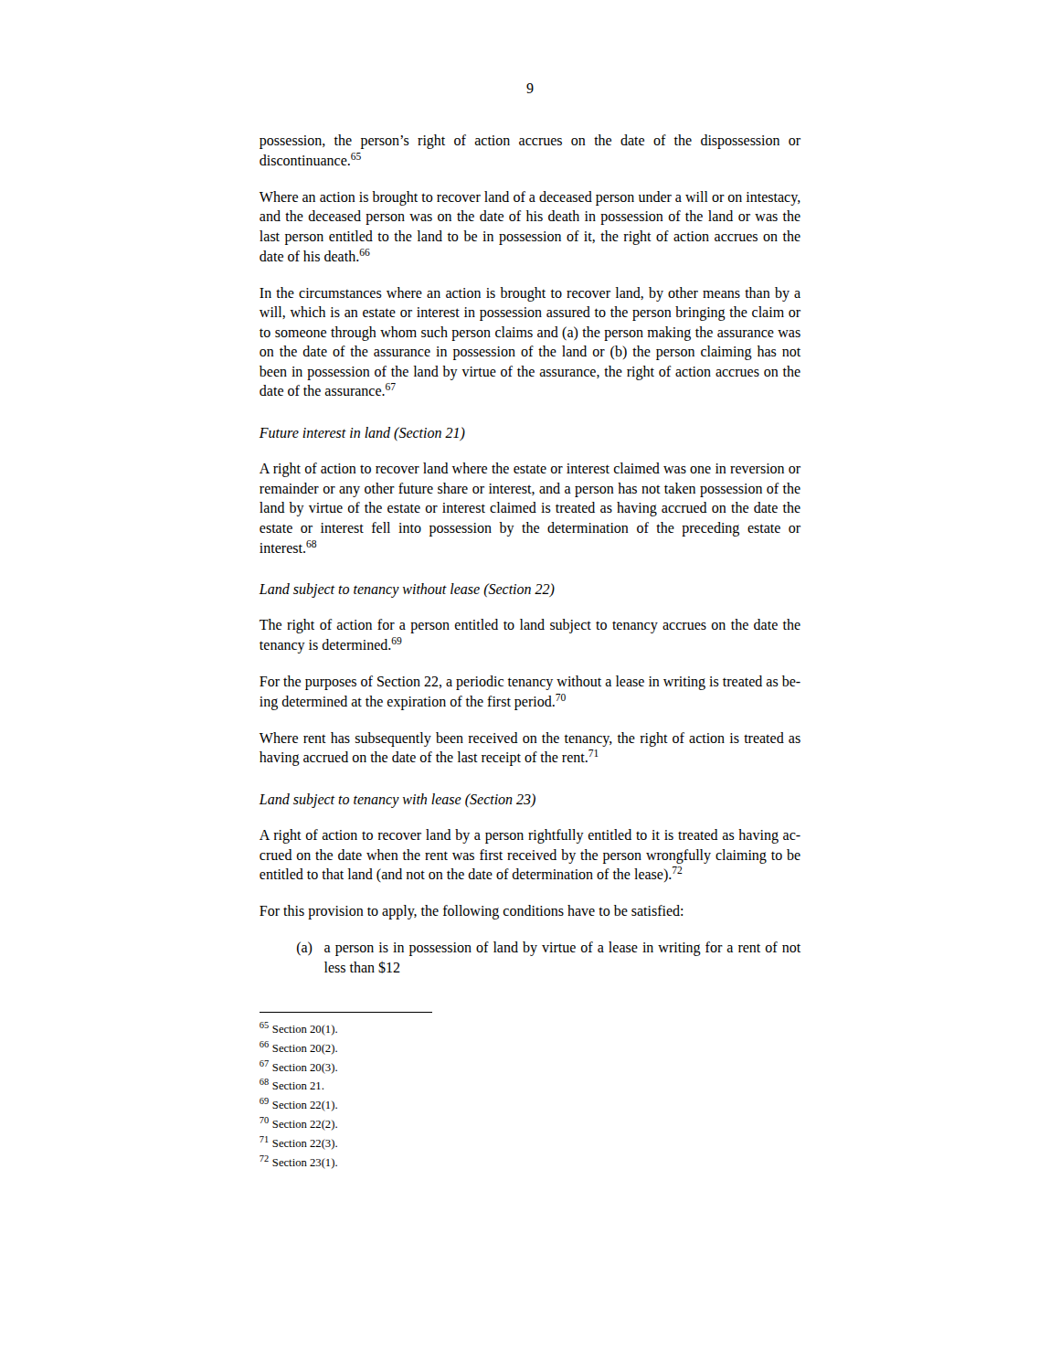9
possession, the person’s right of action accrues on the date of the dispossession or discontinuance.65
Where an action is brought to recover land of a deceased person under a will or on intestacy, and the deceased person was on the date of his death in possession of the land or was the last person entitled to the land to be in possession of it, the right of action accrues on the date of his death.66
In the circumstances where an action is brought to recover land, by other means than by a will, which is an estate or interest in possession assured to the person bringing the claim or to someone through whom such person claims and (a) the person making the assurance was on the date of the assurance in possession of the land or (b) the person claiming has not been in possession of the land by virtue of the assurance, the right of action accrues on the date of the assurance.67
Future interest in land (Section 21)
A right of action to recover land where the estate or interest claimed was one in reversion or remainder or any other future share or interest, and a person has not taken possession of the land by virtue of the estate or interest claimed is treated as having accrued on the date the estate or interest fell into possession by the determination of the preceding estate or interest.68
Land subject to tenancy without lease (Section 22)
The right of action for a person entitled to land subject to tenancy accrues on the date the tenancy is determined.69
For the purposes of Section 22, a periodic tenancy without a lease in writing is treated as being determined at the expiration of the first period.70
Where rent has subsequently been received on the tenancy, the right of action is treated as having accrued on the date of the last receipt of the rent.71
Land subject to tenancy with lease (Section 23)
A right of action to recover land by a person rightfully entitled to it is treated as having accrued on the date when the rent was first received by the person wrongfully claiming to be entitled to that land (and not on the date of determination of the lease).72
For this provision to apply, the following conditions have to be satisfied:
(a) a person is in possession of land by virtue of a lease in writing for a rent of not less than $12
65 Section 20(1).
66 Section 20(2).
67 Section 20(3).
68 Section 21.
69 Section 22(1).
70 Section 22(2).
71 Section 22(3).
72 Section 23(1).